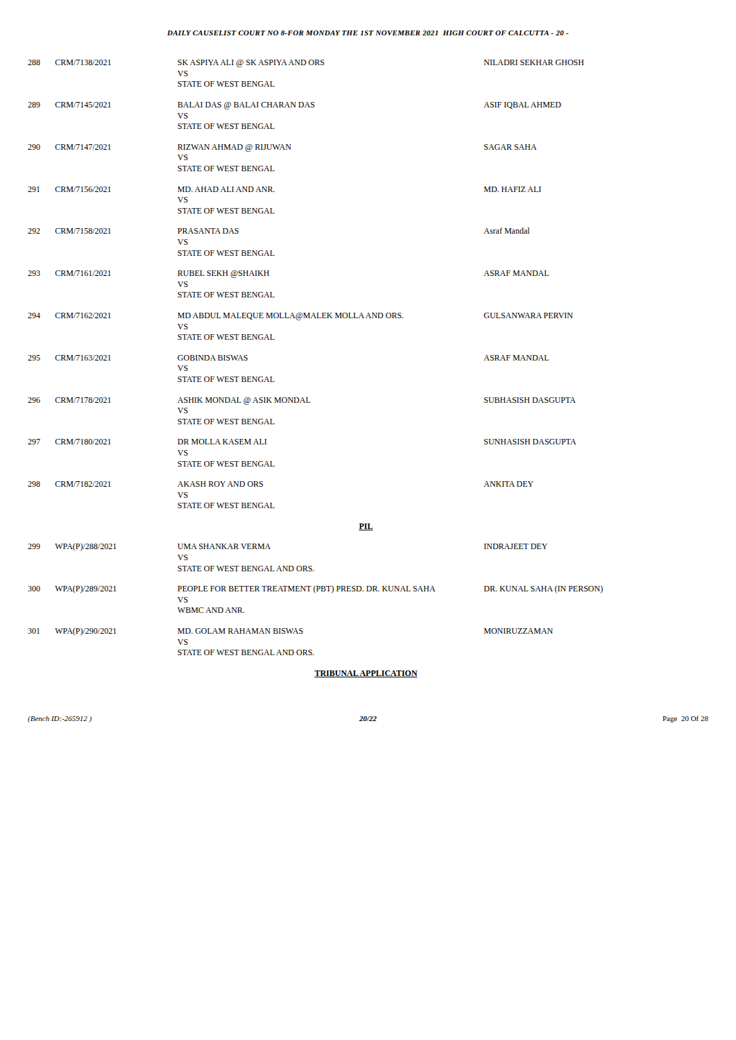DAILY CAUSELIST COURT NO 8-FOR MONDAY THE 1ST NOVEMBER 2021 HIGH COURT OF CALCUTTA - 20 -
| 288 | CRM/7138/2021 | SK ASPIYA ALI @ SK ASPIYA AND ORS VS STATE OF WEST BENGAL | NILADRI SEKHAR GHOSH |
| 289 | CRM/7145/2021 | BALAI DAS @ BALAI CHARAN DAS VS STATE OF WEST BENGAL | ASIF IQBAL AHMED |
| 290 | CRM/7147/2021 | RIZWAN AHMAD @ RIJUWAN VS STATE OF WEST BENGAL | SAGAR SAHA |
| 291 | CRM/7156/2021 | MD. AHAD ALI AND ANR. VS STATE OF WEST BENGAL | MD. HAFIZ ALI |
| 292 | CRM/7158/2021 | PRASANTA DAS VS STATE OF WEST BENGAL | Asraf Mandal |
| 293 | CRM/7161/2021 | RUBEL SEKH @SHAIKH VS STATE OF WEST BENGAL | ASRAF MANDAL |
| 294 | CRM/7162/2021 | MD ABDUL MALEQUE MOLLA@MALEK MOLLA AND ORS. VS STATE OF WEST BENGAL | GULSANWARA PERVIN |
| 295 | CRM/7163/2021 | GOBINDA BISWAS VS STATE OF WEST BENGAL | ASRAF MANDAL |
| 296 | CRM/7178/2021 | ASHIK MONDAL @ ASIK MONDAL VS STATE OF WEST BENGAL | SUBHASISH DASGUPTA |
| 297 | CRM/7180/2021 | DR MOLLA KASEM ALI VS STATE OF WEST BENGAL | SUNHASISH DASGUPTA |
| 298 | CRM/7182/2021 | AKASH ROY AND ORS VS STATE OF WEST BENGAL | ANKITA DEY |
| PIL |
| 299 | WPA(P)/288/2021 | UMA SHANKAR VERMA VS STATE OF WEST BENGAL AND ORS. | INDRAJEET DEY |
| 300 | WPA(P)/289/2021 | PEOPLE FOR BETTER TREATMENT (PBT) PRESD. DR. KUNAL SAHA VS WBMC AND ANR. | DR. KUNAL SAHA (IN PERSON) |
| 301 | WPA(P)/290/2021 | MD. GOLAM RAHAMAN BISWAS VS STATE OF WEST BENGAL AND ORS. | MONIRUZZAMAN |
| TRIBUNAL APPLICATION |
(Bench ID:-265912 )
20/22
Page 20 Of 28